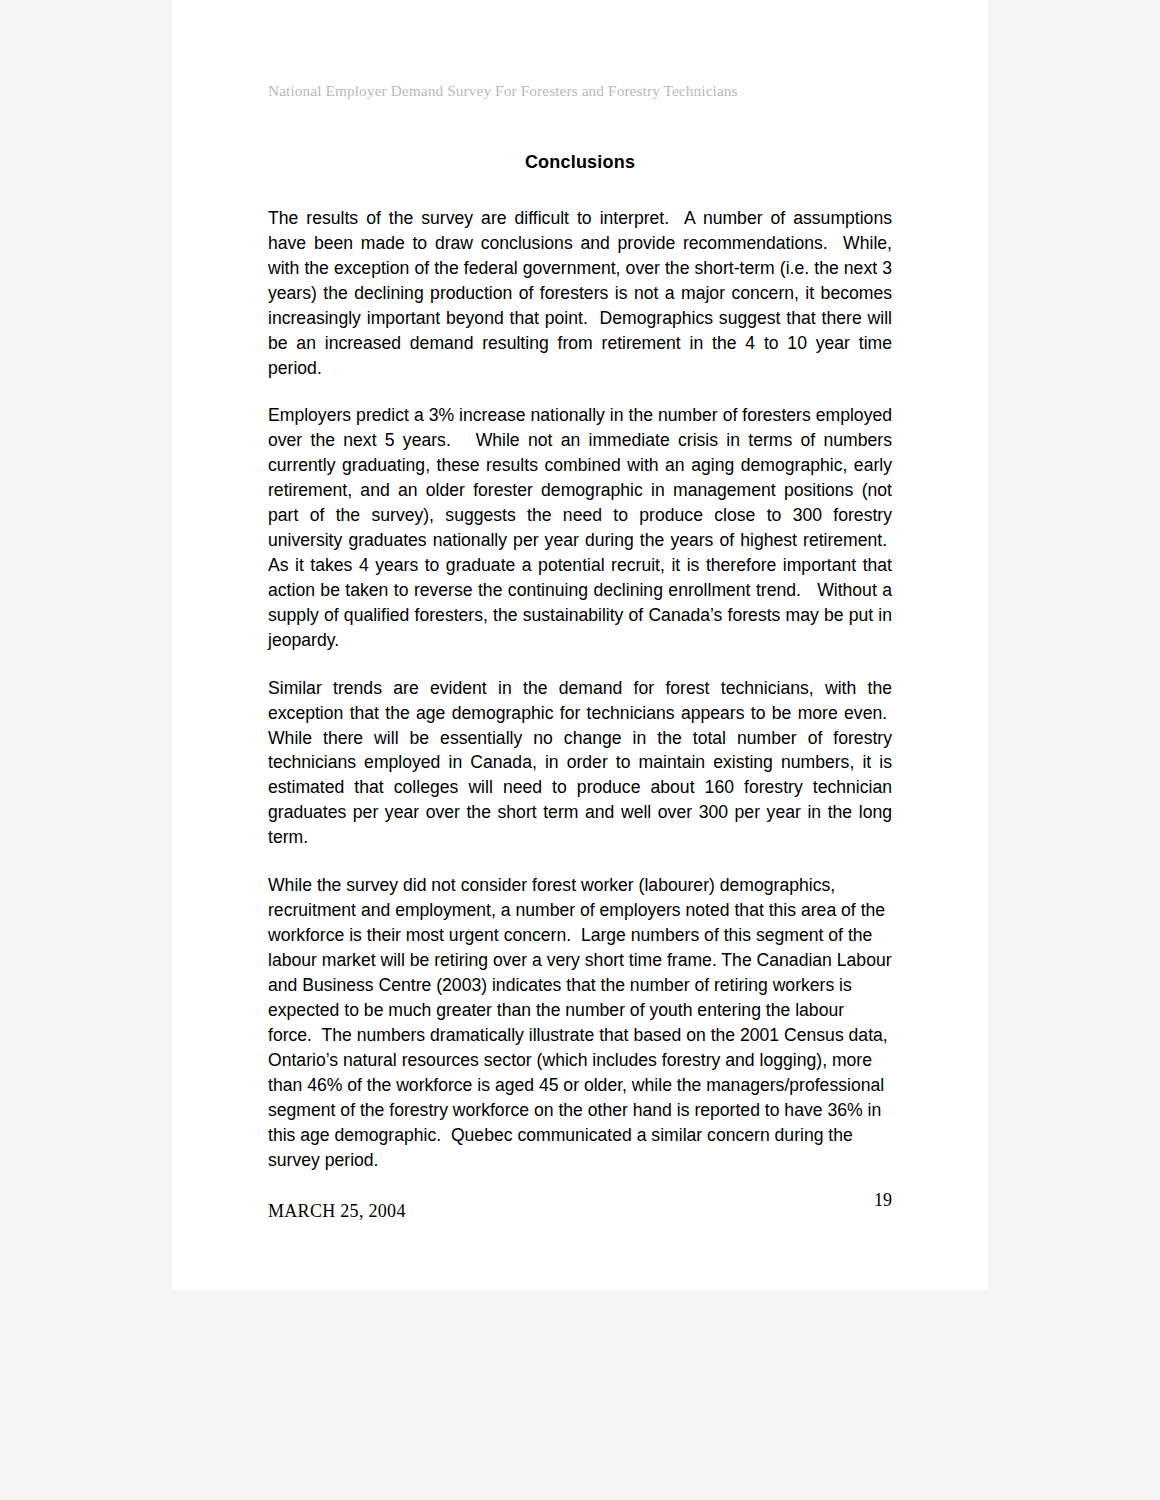National Employer Demand Survey For Foresters and Forestry Technicians
Conclusions
The results of the survey are difficult to interpret. A number of assumptions have been made to draw conclusions and provide recommendations. While, with the exception of the federal government, over the short-term (i.e. the next 3 years) the declining production of foresters is not a major concern, it becomes increasingly important beyond that point. Demographics suggest that there will be an increased demand resulting from retirement in the 4 to 10 year time period.
Employers predict a 3% increase nationally in the number of foresters employed over the next 5 years. While not an immediate crisis in terms of numbers currently graduating, these results combined with an aging demographic, early retirement, and an older forester demographic in management positions (not part of the survey), suggests the need to produce close to 300 forestry university graduates nationally per year during the years of highest retirement. As it takes 4 years to graduate a potential recruit, it is therefore important that action be taken to reverse the continuing declining enrollment trend. Without a supply of qualified foresters, the sustainability of Canada’s forests may be put in jeopardy.
Similar trends are evident in the demand for forest technicians, with the exception that the age demographic for technicians appears to be more even. While there will be essentially no change in the total number of forestry technicians employed in Canada, in order to maintain existing numbers, it is estimated that colleges will need to produce about 160 forestry technician graduates per year over the short term and well over 300 per year in the long term.
While the survey did not consider forest worker (labourer) demographics, recruitment and employment, a number of employers noted that this area of the workforce is their most urgent concern. Large numbers of this segment of the labour market will be retiring over a very short time frame. The Canadian Labour and Business Centre (2003) indicates that the number of retiring workers is expected to be much greater than the number of youth entering the labour force. The numbers dramatically illustrate that based on the 2001 Census data, Ontario’s natural resources sector (which includes forestry and logging), more than 46% of the workforce is aged 45 or older, while the managers/professional segment of the forestry workforce on the other hand is reported to have 36% in this age demographic. Quebec communicated a similar concern during the survey period.
MARCH 25, 2004
19